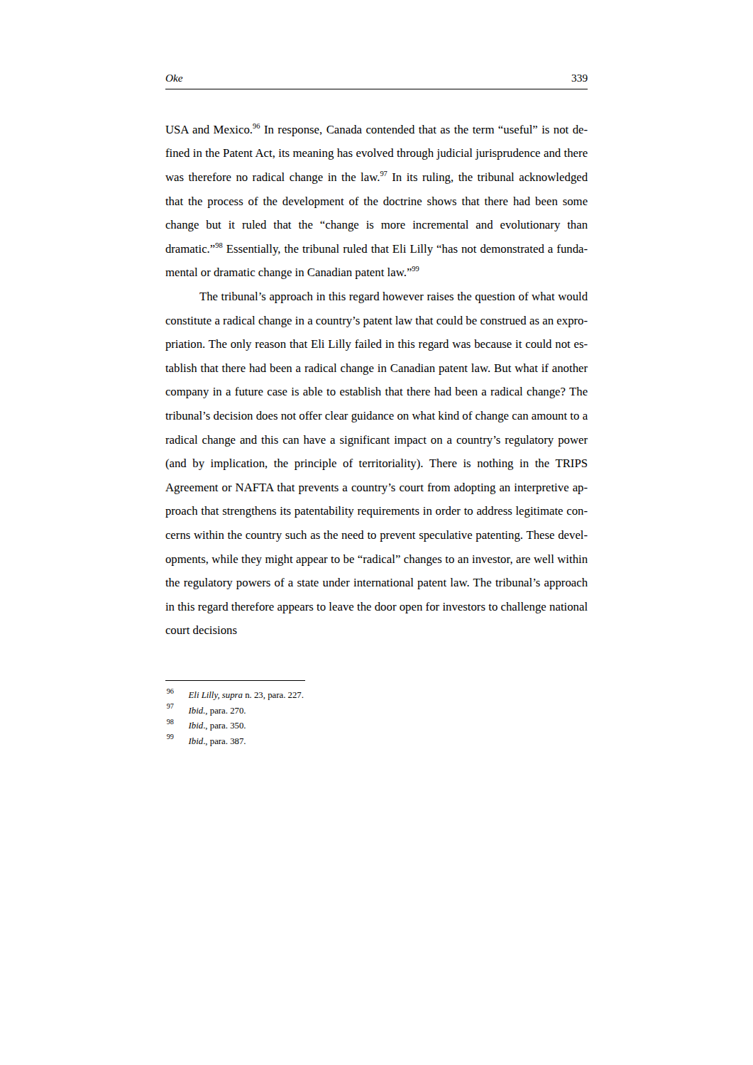Oke 339
USA and Mexico.96 In response, Canada contended that as the term “useful” is not defined in the Patent Act, its meaning has evolved through judicial jurisprudence and there was therefore no radical change in the law.97 In its ruling, the tribunal acknowledged that the process of the development of the doctrine shows that there had been some change but it ruled that the “change is more incremental and evolutionary than dramatic.”98 Essentially, the tribunal ruled that Eli Lilly “has not demonstrated a fundamental or dramatic change in Canadian patent law.”99
The tribunal’s approach in this regard however raises the question of what would constitute a radical change in a country’s patent law that could be construed as an expropriation. The only reason that Eli Lilly failed in this regard was because it could not establish that there had been a radical change in Canadian patent law. But what if another company in a future case is able to establish that there had been a radical change? The tribunal’s decision does not offer clear guidance on what kind of change can amount to a radical change and this can have a significant impact on a country’s regulatory power (and by implication, the principle of territoriality). There is nothing in the TRIPS Agreement or NAFTA that prevents a country’s court from adopting an interpretive approach that strengthens its patentability requirements in order to address legitimate concerns within the country such as the need to prevent speculative patenting. These developments, while they might appear to be “radical” changes to an investor, are well within the regulatory powers of a state under international patent law. The tribunal’s approach in this regard therefore appears to leave the door open for investors to challenge national court decisions
Eli Lilly, supra n. 23, para. 227.
Ibid., para. 270.
Ibid., para. 350.
Ibid., para. 387.